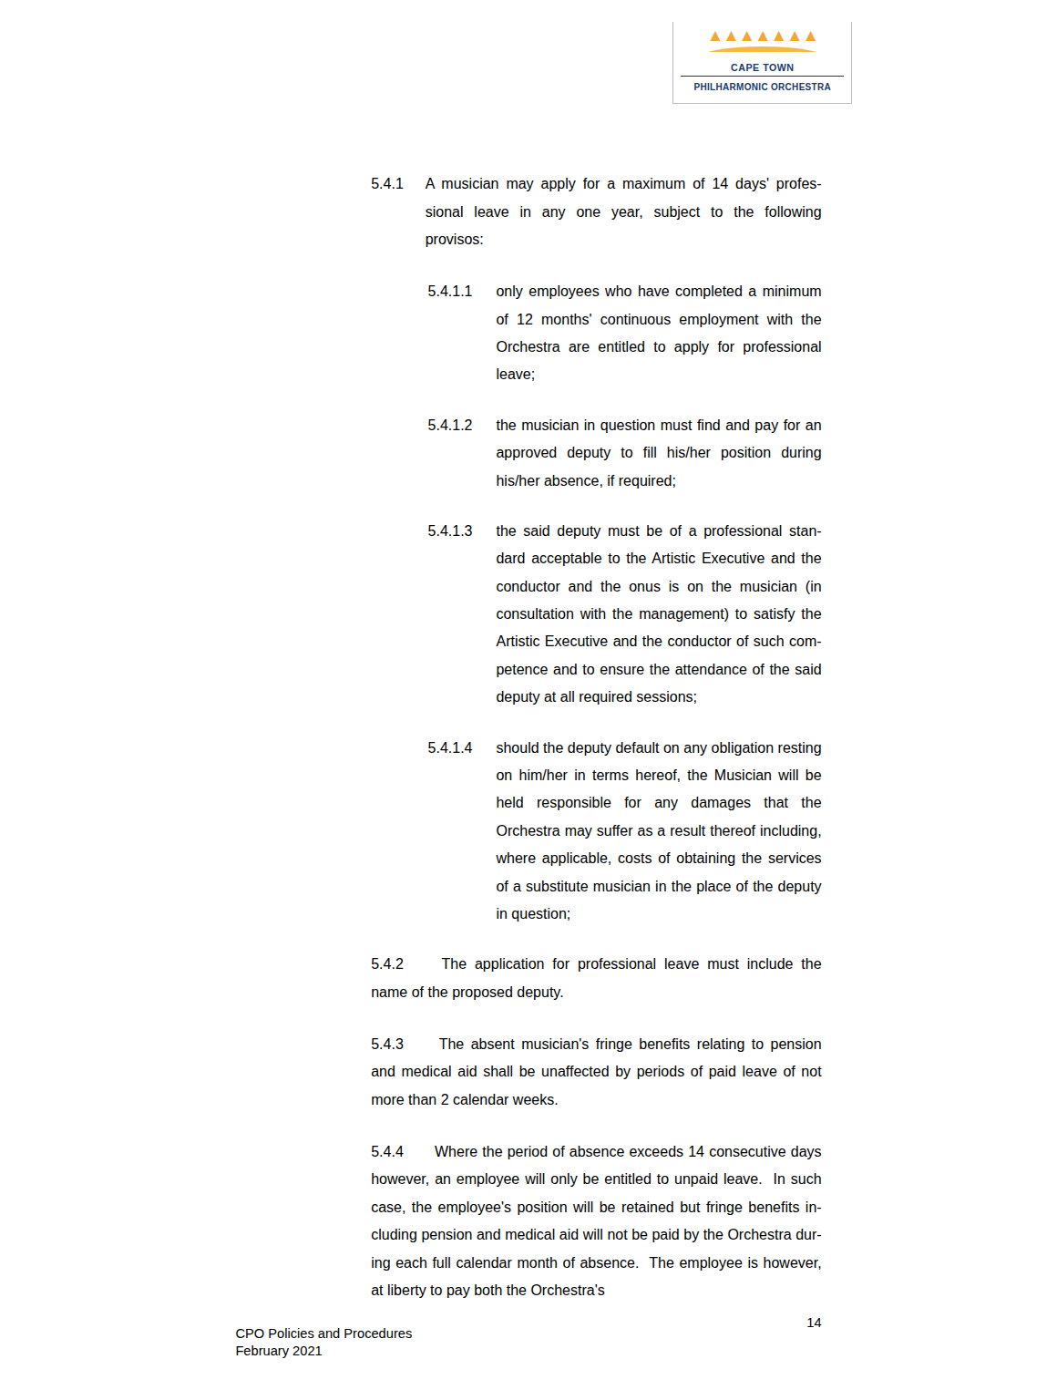▲▲▲▲▲▲▲
CAPE TOWN
PHILHARMONIC ORCHESTRA
5.4.1 A musician may apply for a maximum of 14 days' professional leave in any one year, subject to the following provisos:
5.4.1.1 only employees who have completed a minimum of 12 months' continuous employment with the Orchestra are entitled to apply for professional leave;
5.4.1.2 the musician in question must find and pay for an approved deputy to fill his/her position during his/her absence, if required;
5.4.1.3 the said deputy must be of a professional standard acceptable to the Artistic Executive and the conductor and the onus is on the musician (in consultation with the management) to satisfy the Artistic Executive and the conductor of such competence and to ensure the attendance of the said deputy at all required sessions;
5.4.1.4 should the deputy default on any obligation resting on him/her in terms hereof, the Musician will be held responsible for any damages that the Orchestra may suffer as a result thereof including, where applicable, costs of obtaining the services of a substitute musician in the place of the deputy in question;
5.4.2 The application for professional leave must include the name of the proposed deputy.
5.4.3 The absent musician's fringe benefits relating to pension and medical aid shall be unaffected by periods of paid leave of not more than 2 calendar weeks.
5.4.4 Where the period of absence exceeds 14 consecutive days however, an employee will only be entitled to unpaid leave. In such case, the employee's position will be retained but fringe benefits including pension and medical aid will not be paid by the Orchestra during each full calendar month of absence. The employee is however, at liberty to pay both the Orchestra's
14
CPO Policies and Procedures
February 2021